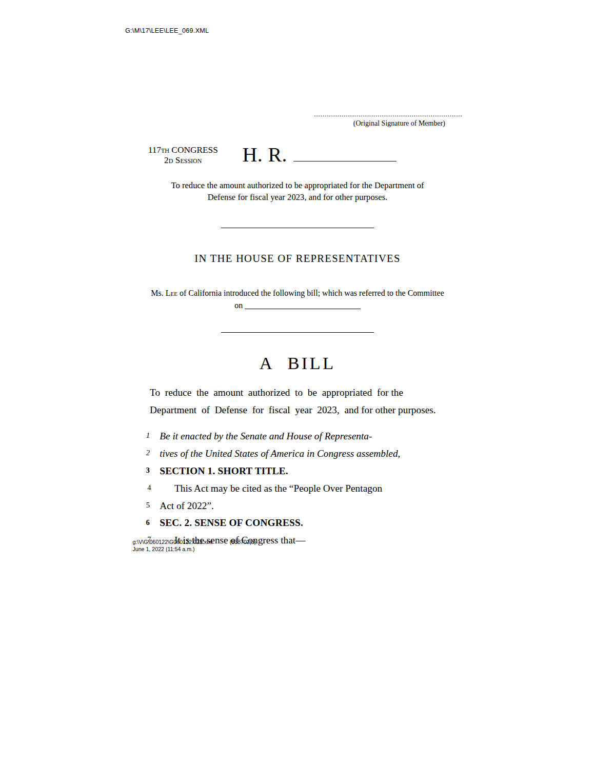G:\M\17\LEE\LEE_069.XML
......................................................................
(Original Signature of Member)
117th CONGRESS
2d Session
H. R.
To reduce the amount authorized to be appropriated for the Department of Defense for fiscal year 2023, and for other purposes.
IN THE HOUSE OF REPRESENTATIVES
Ms. Lee of California introduced the following bill; which was referred to the Committee on
A BILL
To reduce the amount authorized to be appropriated for the Department of Defense for fiscal year 2023, and for other purposes.
Be it enacted by the Senate and House of Representa-
tives of the United States of America in Congress assembled,
SECTION 1. SHORT TITLE.
This Act may be cited as the “People Over Pentagon
Act of 2022”.
SEC. 2. SENSE OF CONGRESS.
It is the sense of Congress that—
g:\V\G\060122\G060122.023.xml (838702|5)
June 1, 2022 (11:54 a.m.)